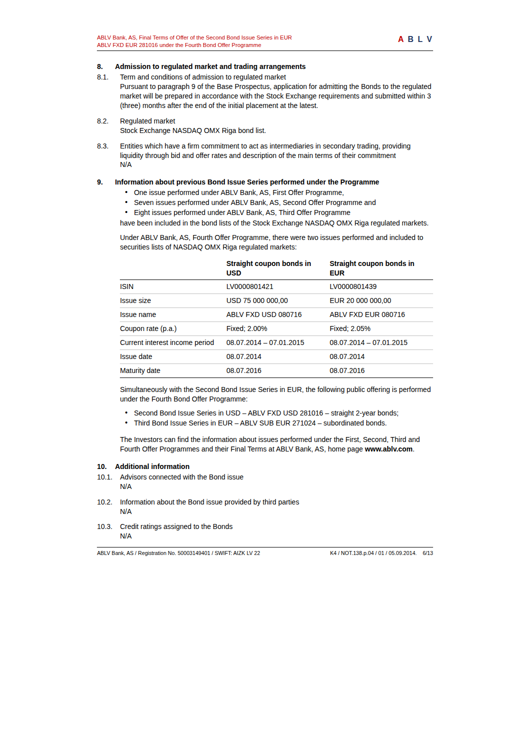ABLV Bank, AS, Final Terms of Offer of the Second Bond Issue Series in EUR
ABLV FXD EUR 281016 under the Fourth Bond Offer Programme
A B L V
8.
Admission to regulated market and trading arrangements
8.1.
Term and conditions of admission to regulated market
Pursuant to paragraph 9 of the Base Prospectus, application for admitting the Bonds to the regulated market will be prepared in accordance with the Stock Exchange requirements and submitted within 3 (three) months after the end of the initial placement at the latest.
8.2.
Regulated market
Stock Exchange NASDAQ OMX Riga bond list.
8.3.
Entities which have a firm commitment to act as intermediaries in secondary trading, providing liquidity through bid and offer rates and description of the main terms of their commitment
N/A
9.
Information about previous Bond Issue Series performed under the Programme
One issue performed under ABLV Bank, AS, First Offer Programme,
Seven issues performed under ABLV Bank, AS, Second Offer Programme and
Eight issues performed under ABLV Bank, AS, Third Offer Programme
have been included in the bond lists of the Stock Exchange NASDAQ OMX Riga regulated markets.
Under ABLV Bank, AS, Fourth Offer Programme, there were two issues performed and included to securities lists of NASDAQ OMX Riga regulated markets:
| | Straight coupon bonds in USD | Straight coupon bonds in EUR |
| --- | --- | --- |
| ISIN | LV0000801421 | LV0000801439 |
| Issue size | USD 75 000 000,00 | EUR 20 000 000,00 |
| Issue name | ABLV FXD USD 080716 | ABLV FXD EUR 080716 |
| Coupon rate (p.a.) | Fixed; 2.00% | Fixed; 2.05% |
| Current interest income period | 08.07.2014 – 07.01.2015 | 08.07.2014 – 07.01.2015 |
| Issue date | 08.07.2014 | 08.07.2014 |
| Maturity date | 08.07.2016 | 08.07.2016 |
Simultaneously with the Second Bond Issue Series in EUR, the following public offering is performed under the Fourth Bond Offer Programme:
Second Bond Issue Series in USD – ABLV FXD USD 281016 – straight 2-year bonds;
Third Bond Issue Series in EUR – ABLV SUB EUR 271024 – subordinated bonds.
The Investors can find the information about issues performed under the First, Second, Third and Fourth Offer Programmes and their Final Terms at ABLV Bank, AS, home page www.ablv.com.
10.
Additional information
10.1.
Advisors connected with the Bond issue
N/A
10.2.
Information about the Bond issue provided by third parties
N/A
10.3.
Credit ratings assigned to the Bonds
N/A
ABLV Bank, AS / Registration No. 50003149401 / SWIFT: AIZK LV 22
K4 / NOT.138.p.04 / 01 / 05.09.2014. 6/13